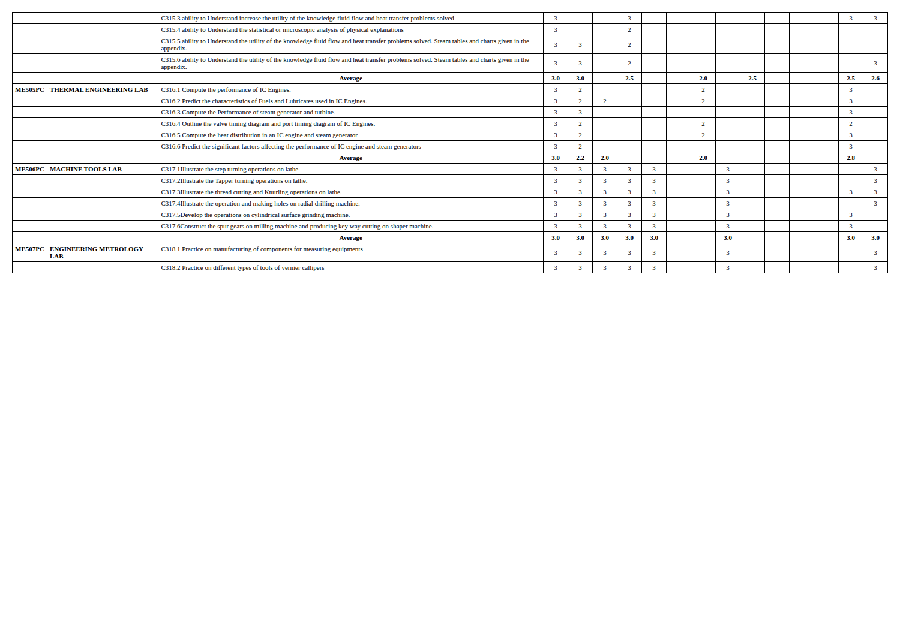| | | C315.3 ability to Understand increase the utility of the knowledge fluid flow and heat transfer problems solved | 3 | | | 3 | | | | | | | | | 3 | 3 |
| | | C315.4 ability to Understand the statistical or microscopic analysis of physical explanations | 3 | | | 2 | | | | | | | | | | |
| | | C315.5 ability to Understand the utility of the knowledge fluid flow and heat transfer problems solved. Steam tables and charts given in the appendix. | 3 | 3 | | 2 | | | | | | | | | | |
| | | C315.6 ability to Understand the utility of the knowledge fluid flow and heat transfer problems solved. Steam tables and charts given in the appendix. | 3 | 3 | | 2 | | | | | | | | | | 3 |
| | | Average | 3.0 | 3.0 | | 2.5 | | | 2.0 | | 2.5 | | | | 2.5 | 2.6 |
| ME505PC | THERMAL ENGINEERING LAB | C316.1 Compute the performance of IC Engines. | 3 | 2 | | | | | 2 | | | | | | 3 | |
| | | C316.2 Predict the characteristics of Fuels and Lubricates used in IC Engines. | 3 | 2 | 2 | | | | 2 | | | | | | 3 | |
| | | C316.3 Compute the Performance of steam generator and turbine. | 3 | 3 | | | | | | | | | | | 3 | |
| | | C316.4 Outline the valve timing diagram and port timing diagram of IC Engines. | 3 | 2 | | | | | 2 | | | | | | 2 | |
| | | C316.5 Compute the heat distribution in an IC engine and steam generator | 3 | 2 | | | | | 2 | | | | | | 3 | |
| | | C316.6 Predict the significant factors affecting the performance of IC engine and steam generators | 3 | 2 | | | | | | | | | | | 3 | |
| | | Average | 3.0 | 2.2 | 2.0 | | | | 2.0 | | | | | | 2.8 | |
| ME506PC | MACHINE TOOLS LAB | C317.1Illustrate the step turning operations on lathe. | 3 | 3 | 3 | 3 | 3 | | | 3 | | | | | | 3 |
| | | C317.2Illustrate the Tapper turning operations on lathe. | 3 | 3 | 3 | 3 | 3 | | | 3 | | | | | | 3 |
| | | C317.3Illustrate the thread cutting and Knurling operations on lathe. | 3 | 3 | 3 | 3 | 3 | | | 3 | | | | | 3 | 3 |
| | | C317.4Illustrate the operation and making holes on radial drilling machine. | 3 | 3 | 3 | 3 | 3 | | | 3 | | | | | | 3 |
| | | C317.5Develop the operations on cylindrical surface grinding machine. | 3 | 3 | 3 | 3 | 3 | | | 3 | | | | | 3 | |
| | | C317.6Construct the spur gears on milling machine and producing key way cutting on shaper machine. | 3 | 3 | 3 | 3 | 3 | | | 3 | | | | | 3 | |
| | | Average | 3.0 | 3.0 | 3.0 | 3.0 | 3.0 | | | 3.0 | | | | | 3.0 | 3.0 |
| ME507PC | ENGINEERING METROLOGY LAB | C318.1 Practice on manufacturing of components for measuring equipments | 3 | 3 | 3 | 3 | 3 | | | 3 | | | | | | 3 |
| | | C318.2 Practice on different types of tools of vernier callipers | 3 | 3 | 3 | 3 | 3 | | | 3 | | | | | | 3 |